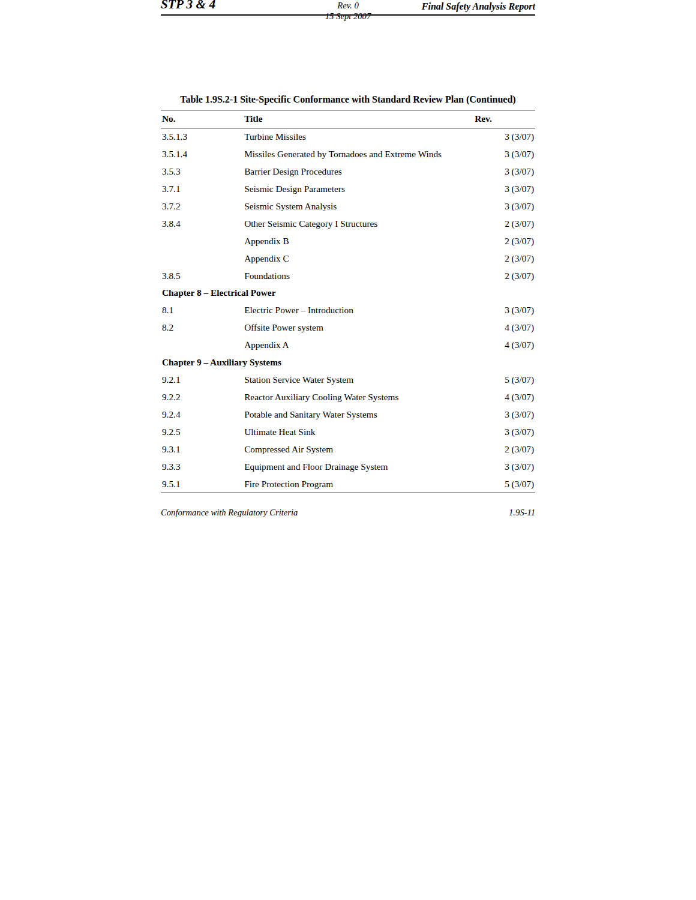Rev. 0
15 Sept 2007
STP 3 & 4
Final Safety Analysis Report
Table 1.9S.2-1 Site-Specific Conformance with Standard Review Plan (Continued)
| No. | Title | Rev. |
| --- | --- | --- |
| 3.5.1.3 | Turbine Missiles | 3 (3/07) |
| 3.5.1.4 | Missiles Generated by Tornadoes and Extreme Winds | 3 (3/07) |
| 3.5.3 | Barrier Design Procedures | 3 (3/07) |
| 3.7.1 | Seismic Design Parameters | 3 (3/07) |
| 3.7.2 | Seismic System Analysis | 3 (3/07) |
| 3.8.4 | Other Seismic Category I Structures | 2 (3/07) |
| | Appendix B | 2 (3/07) |
| | Appendix C | 2 (3/07) |
| 3.8.5 | Foundations | 2 (3/07) |
| Chapter 8 – Electrical Power |
| 8.1 | Electric Power – Introduction | 3 (3/07) |
| 8.2 | Offsite Power system | 4 (3/07) |
| | Appendix A | 4 (3/07) |
| Chapter 9 – Auxiliary Systems |
| 9.2.1 | Station Service Water System | 5 (3/07) |
| 9.2.2 | Reactor Auxiliary Cooling Water Systems | 4 (3/07) |
| 9.2.4 | Potable and Sanitary Water Systems | 3 (3/07) |
| 9.2.5 | Ultimate Heat Sink | 3 (3/07) |
| 9.3.1 | Compressed Air System | 2 (3/07) |
| 9.3.3 | Equipment and Floor Drainage System | 3 (3/07) |
| 9.5.1 | Fire Protection Program | 5 (3/07) |
Conformance with Regulatory Criteria
1.9S-11